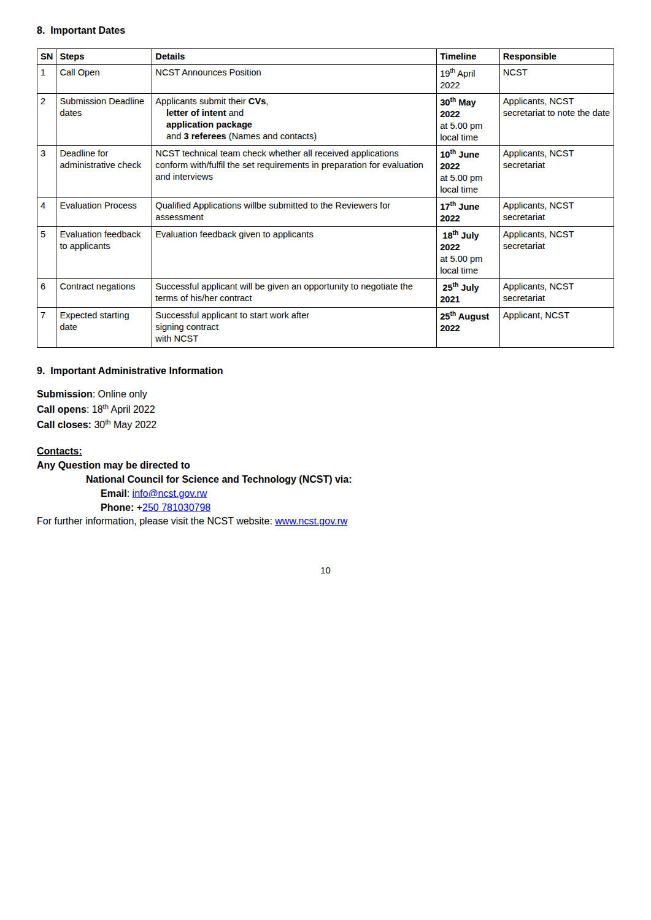8. Important Dates
| SN | Steps | Details | Timeline | Responsible |
| --- | --- | --- | --- | --- |
| 1 | Call Open | NCST Announces Position | 19 th April 2022 | NCST |
| 2 | Submission Deadline dates | Applicants submit their CVs , letter of intent and application package and 3 referees (Names and contacts) | 30 th May 2022 at 5.00 pm local time | Applicants, NCST secretariat to note the date |
| 3 | Deadline for administrative check | NCST technical team check whether all received applications conform with/fulfil the set requirements in preparation for evaluation and interviews | 10 th June 2022 at 5.00 pm local time | Applicants, NCST secretariat |
| 4 | Evaluation Process | Qualified Applications willbe submitted to the Reviewers for assessment | 17 th June 2022 | Applicants, NCST secretariat |
| 5 | Evaluation feedback to applicants | Evaluation feedback given to applicants | 18 th July 2022 at 5.00 pm local time | Applicants, NCST secretariat |
| 6 | Contract negations | Successful applicant will be given an opportunity to negotiate the terms of his/her contract | 25 th July 2021 | Applicants, NCST secretariat |
| 7 | Expected starting date | Successful applicant to start work after signing contract with NCST | 25 th August 2022 | Applicant, NCST |
9. Important Administrative Information
Submission: Online only
Call opens: 18th April 2022
Call closes: 30th May 2022
Contacts:
Any Question may be directed to
National Council for Science and Technology (NCST) via:
Email: info@ncst.gov.rw
Phone: +250 781030798
For further information, please visit the NCST website: www.ncst.gov.rw
10